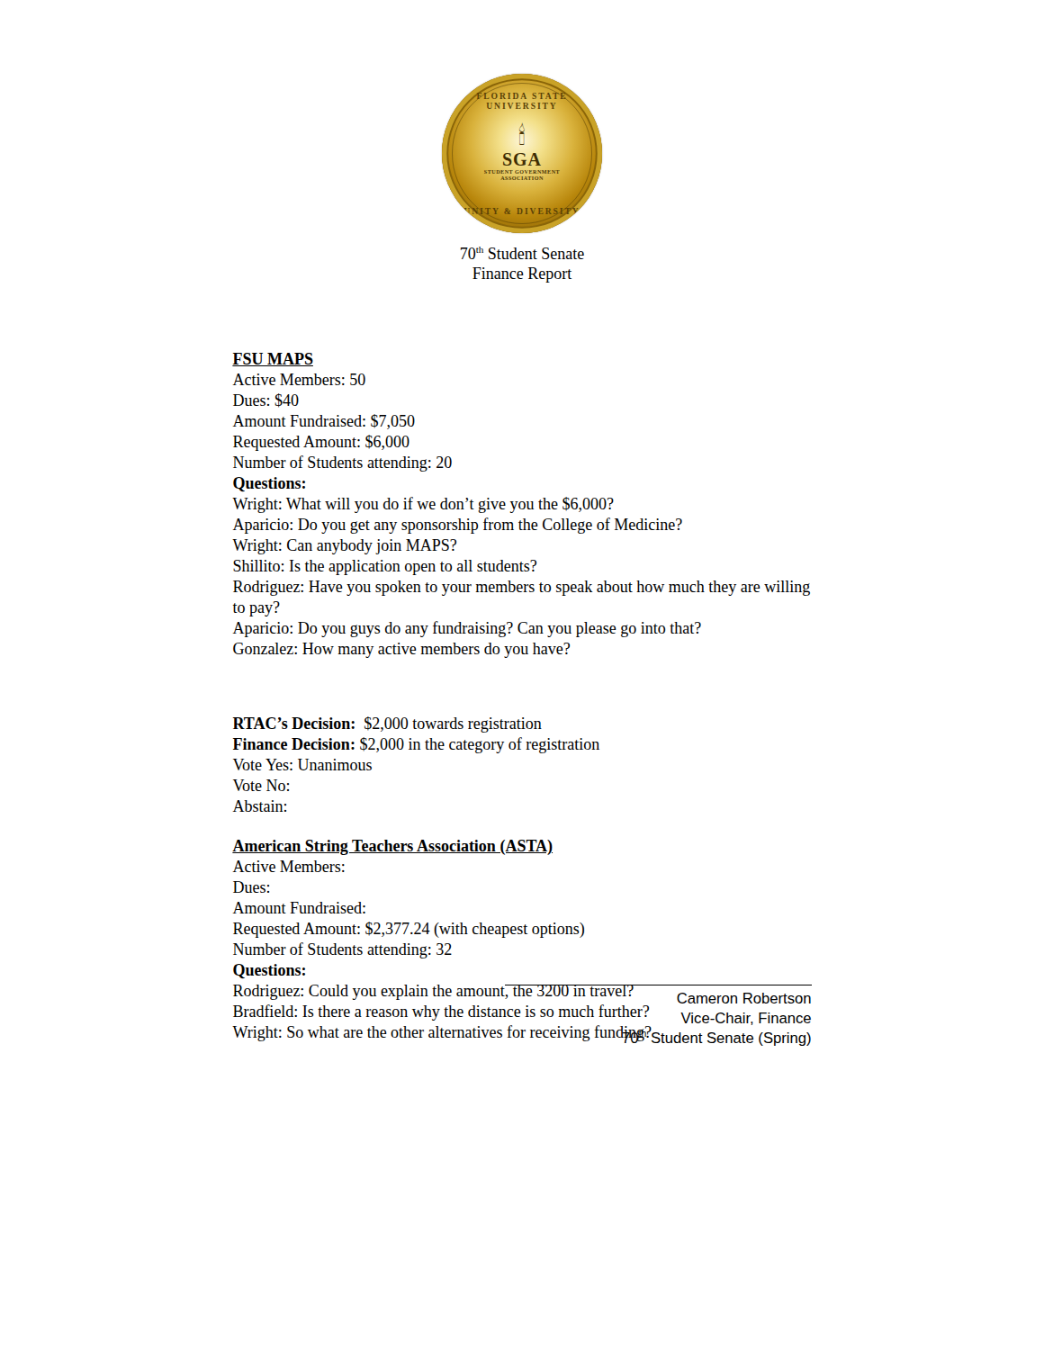Florida State University
🕯
SGA
STUDENT GOVERNMENT
ASSOCIATION
Unity & Diversity
70th Student Senate
Finance Report
FSU MAPS
Active Members: 50
Dues: $40
Amount Fundraised: $7,050
Requested Amount: $6,000
Number of Students attending: 20
Questions:
Wright: What will you do if we don’t give you the $6,000?
Aparicio: Do you get any sponsorship from the College of Medicine?
Wright: Can anybody join MAPS?
Shillito: Is the application open to all students?
Rodriguez: Have you spoken to your members to speak about how much they are willing to pay?
Aparicio: Do you guys do any fundraising? Can you please go into that?
Gonzalez: How many active members do you have?
RTAC’s Decision: $2,000 towards registration
Finance Decision: $2,000 in the category of registration
Vote Yes: Unanimous
Vote No:
Abstain:
American String Teachers Association (ASTA)
Active Members:
Dues:
Amount Fundraised:
Requested Amount: $2,377.24 (with cheapest options)
Number of Students attending: 32
Questions:
Rodriguez: Could you explain the amount, the 3200 in travel?
Bradfield: Is there a reason why the distance is so much further?
Wright: So what are the other alternatives for receiving funding?
Cameron Robertson
Vice-Chair, Finance
70th Student Senate (Spring)